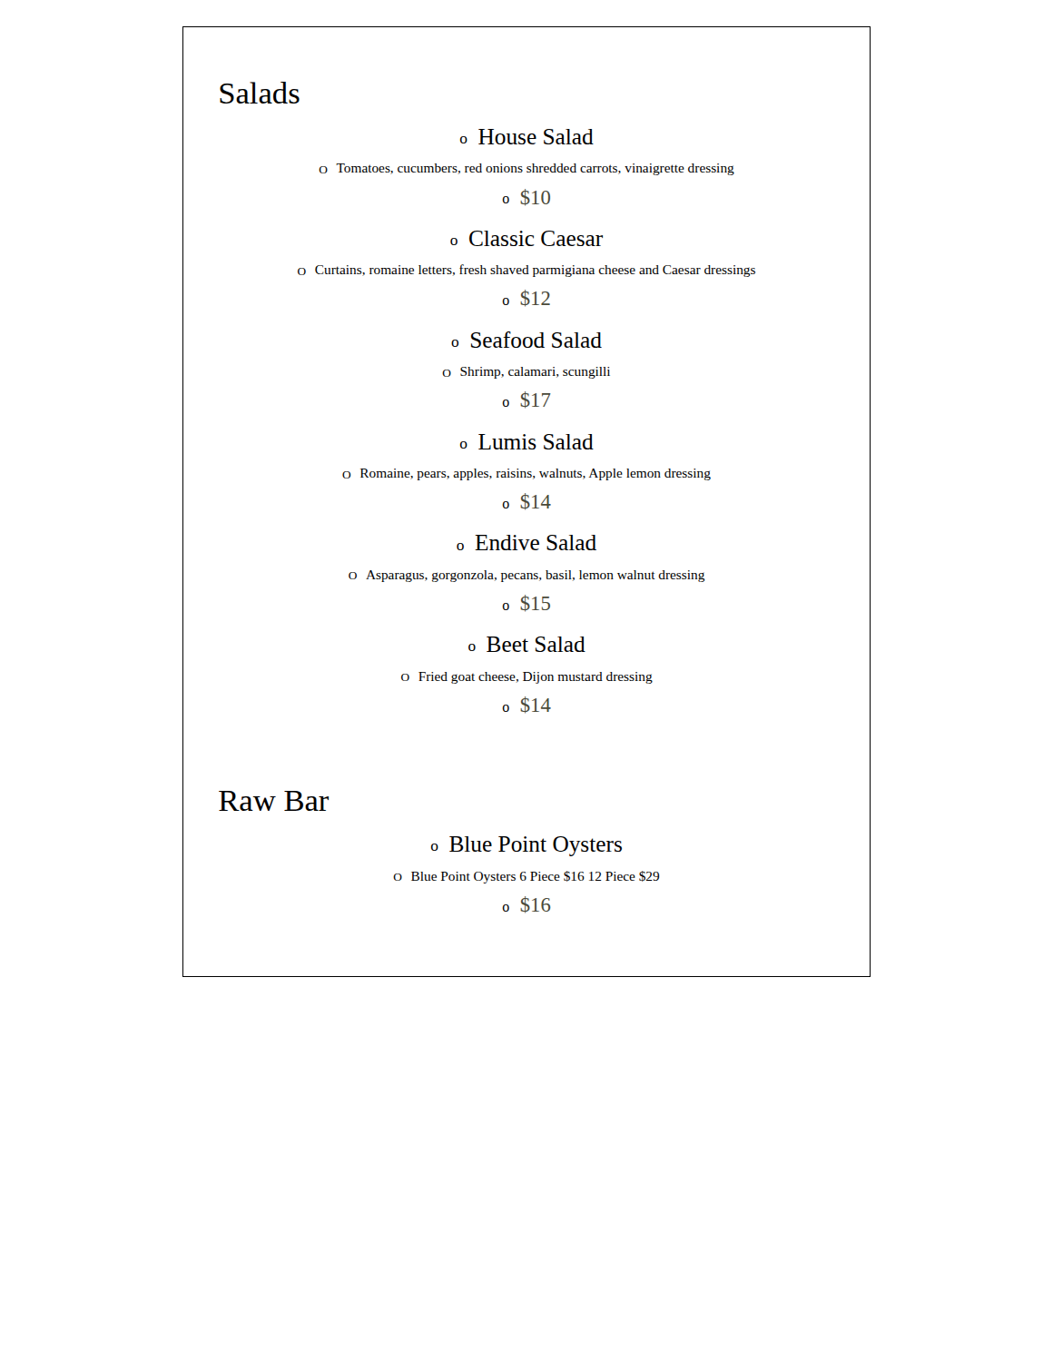Salads
o House Salad
OTomatoes, cucumbers, red onions shredded carrots, vinaigrette dressing
o$10
o Classic Caesar
OCurtains, romaine letters, fresh shaved parmigiana cheese and Caesar dressings
o$12
o Seafood Salad
OShrimp, calamari, scungilli
o$17
o Lumis Salad
ORomaine, pears, apples, raisins, walnuts, Apple lemon dressing
o$14
o Endive Salad
OAsparagus, gorgonzola, pecans, basil, lemon walnut dressing
o$15
o Beet Salad
OFried goat cheese, Dijon mustard dressing
o$14
Raw Bar
o Blue Point Oysters
OBlue Point Oysters 6 Piece $16 12 Piece $29
o$16